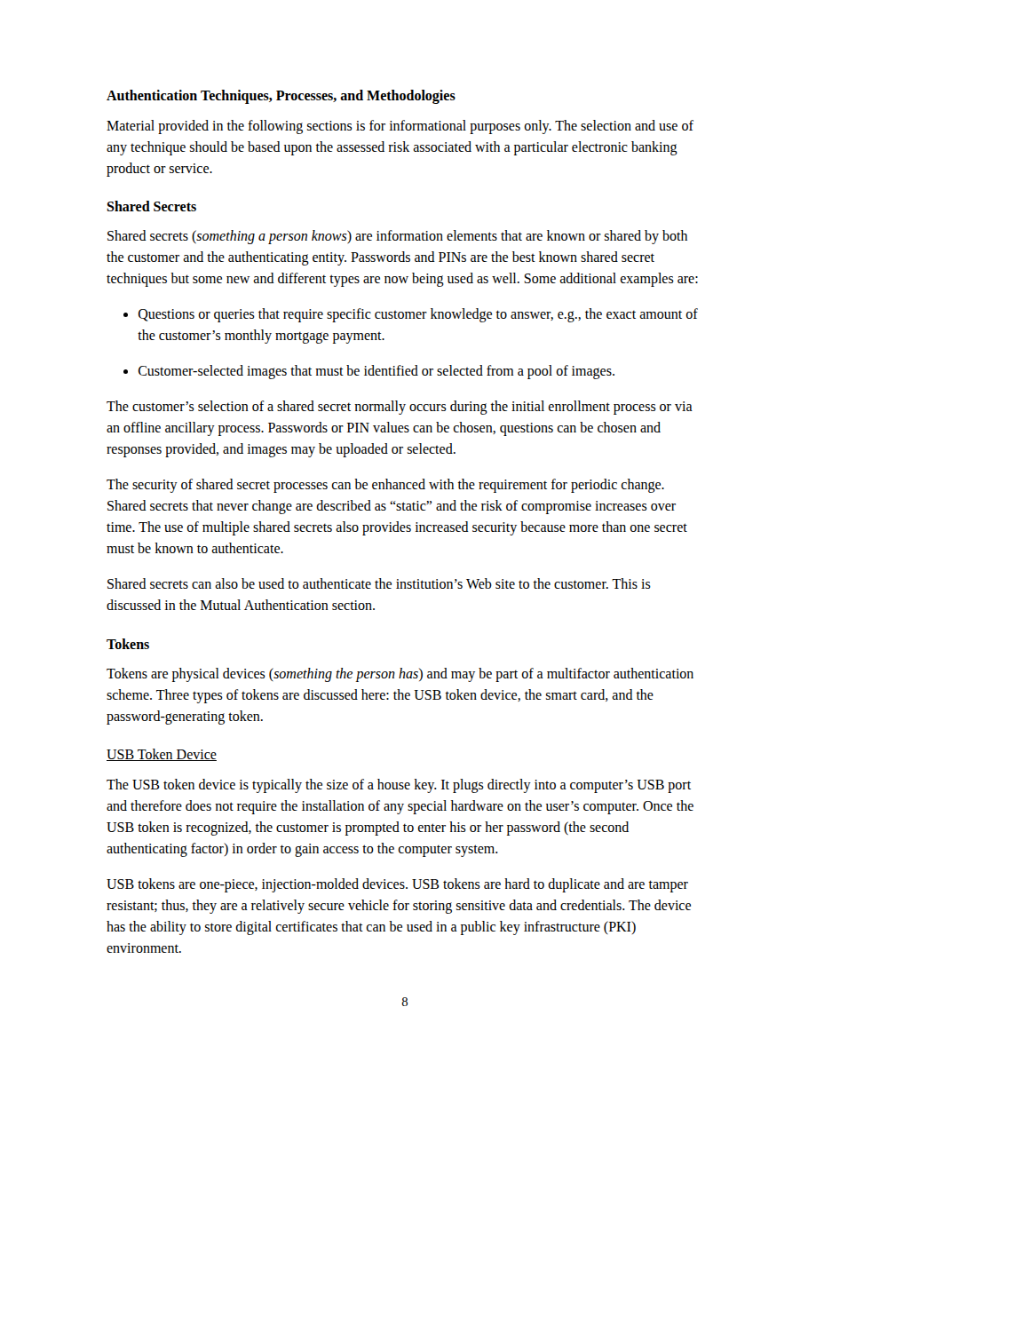Authentication Techniques, Processes, and Methodologies
Material provided in the following sections is for informational purposes only. The selection and use of any technique should be based upon the assessed risk associated with a particular electronic banking product or service.
Shared Secrets
Shared secrets (something a person knows) are information elements that are known or shared by both the customer and the authenticating entity. Passwords and PINs are the best known shared secret techniques but some new and different types are now being used as well. Some additional examples are:
Questions or queries that require specific customer knowledge to answer, e.g., the exact amount of the customer’s monthly mortgage payment.
Customer-selected images that must be identified or selected from a pool of images.
The customer’s selection of a shared secret normally occurs during the initial enrollment process or via an offline ancillary process. Passwords or PIN values can be chosen, questions can be chosen and responses provided, and images may be uploaded or selected.
The security of shared secret processes can be enhanced with the requirement for periodic change. Shared secrets that never change are described as “static” and the risk of compromise increases over time. The use of multiple shared secrets also provides increased security because more than one secret must be known to authenticate.
Shared secrets can also be used to authenticate the institution’s Web site to the customer. This is discussed in the Mutual Authentication section.
Tokens
Tokens are physical devices (something the person has) and may be part of a multifactor authentication scheme. Three types of tokens are discussed here: the USB token device, the smart card, and the password-generating token.
USB Token Device
The USB token device is typically the size of a house key. It plugs directly into a computer’s USB port and therefore does not require the installation of any special hardware on the user’s computer. Once the USB token is recognized, the customer is prompted to enter his or her password (the second authenticating factor) in order to gain access to the computer system.
USB tokens are one-piece, injection-molded devices. USB tokens are hard to duplicate and are tamper resistant; thus, they are a relatively secure vehicle for storing sensitive data and credentials. The device has the ability to store digital certificates that can be used in a public key infrastructure (PKI) environment.
8